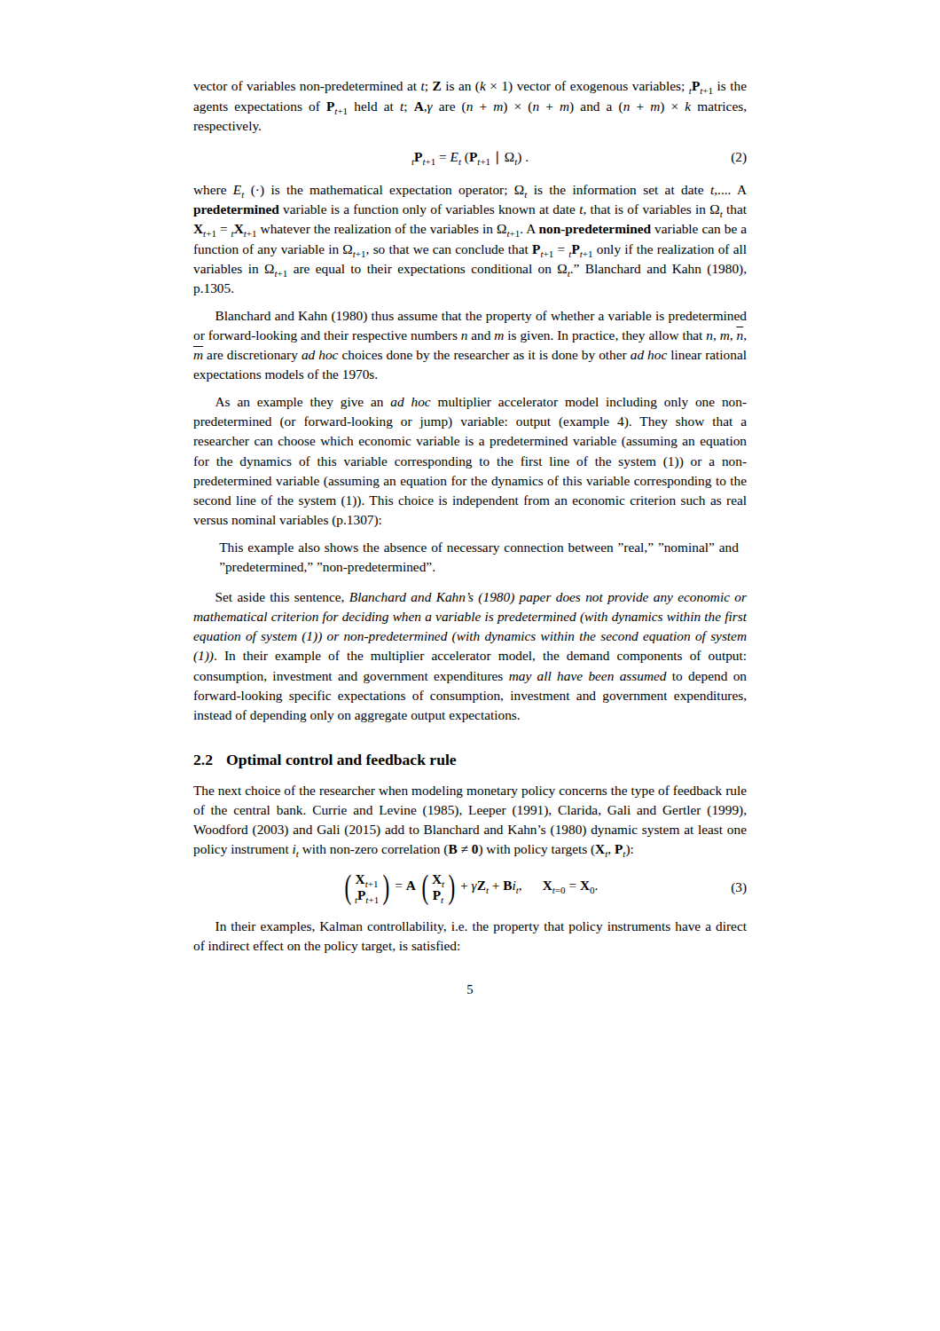vector of variables non-predetermined at t; Z is an (k × 1) vector of exogenous variables; tPt+1 is the agents expectations of Pt+1 held at t; A,γ are (n + m) × (n + m) and a (n + m) × k matrices, respectively.
tPt+1 = Et (Pt+1 ∣ Ωt) . (2)
where Et (·) is the mathematical expectation operator; Ωt is the information set at date t,.... A predetermined variable is a function only of variables known at date t, that is of variables in Ωt that Xt+1 = tXt+1 whatever the realization of the variables in Ωt+1. A non-predetermined variable can be a function of any variable in Ωt+1, so that we can conclude that Pt+1 = tPt+1 only if the realization of all variables in Ωt+1 are equal to their expectations conditional on Ωt.” Blanchard and Kahn (1980), p.1305.
Blanchard and Kahn (1980) thus assume that the property of whether a variable is predetermined or forward-looking and their respective numbers n and m is given. In practice, they allow that n, m, n, m are discretionary ad hoc choices done by the researcher as it is done by other ad hoc linear rational expectations models of the 1970s.
As an example they give an ad hoc multiplier accelerator model including only one non-predetermined (or forward-looking or jump) variable: output (example 4). They show that a researcher can choose which economic variable is a predetermined variable (assuming an equation for the dynamics of this variable corresponding to the first line of the system (1)) or a non-predetermined variable (assuming an equation for the dynamics of this variable corresponding to the second line of the system (1)). This choice is independent from an economic criterion such as real versus nominal variables (p.1307):
This example also shows the absence of necessary connection between ”real,” ”nominal” and ”predetermined,” ”non-predetermined”.
Set aside this sentence, Blanchard and Kahn’s (1980) paper does not provide any economic or mathematical criterion for deciding when a variable is predetermined (with dynamics within the first equation of system (1)) or non-predetermined (with dynamics within the second equation of system (1)). In their example of the multiplier accelerator model, the demand components of output: consumption, investment and government expenditures may all have been assumed to depend on forward-looking specific expectations of consumption, investment and government expenditures, instead of depending only on aggregate output expectations.
2.2 Optimal control and feedback rule
The next choice of the researcher when modeling monetary policy concerns the type of feedback rule of the central bank. Currie and Levine (1985), Leeper (1991), Clarida, Gali and Gertler (1999), Woodford (2003) and Gali (2015) add to Blanchard and Kahn’s (1980) dynamic system at least one policy instrument it with non-zero correlation (B ≠ 0) with policy targets (Xt, Pt):
(
| X t +1 |
| t P t +1 |
) = A (
| X t |
| P t |
) + γZt + Bit, Xt=0 = X0. (3)
In their examples, Kalman controllability, i.e. the property that policy instruments have a direct of indirect effect on the policy target, is satisfied:
5